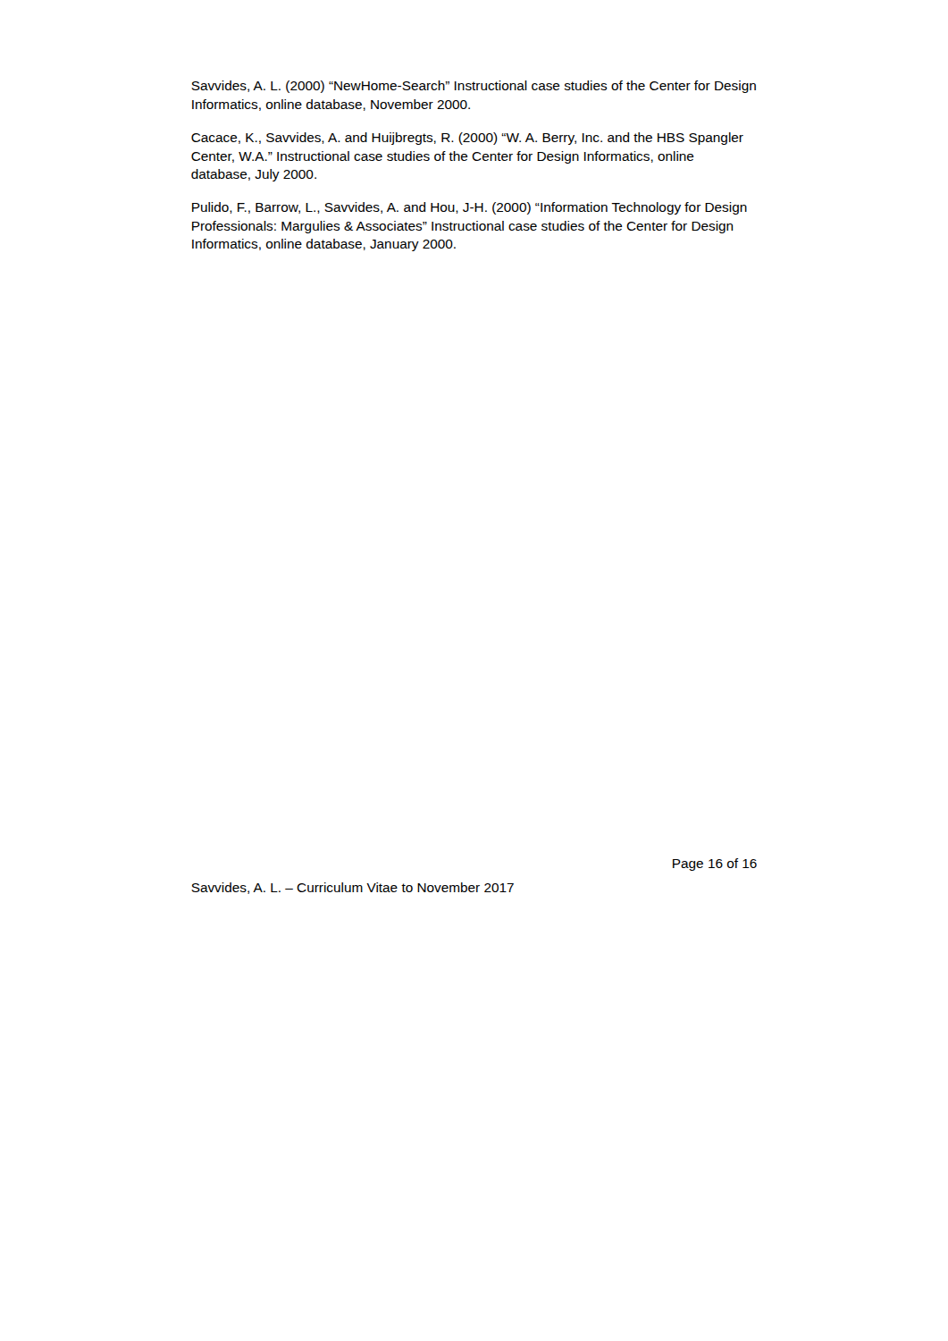Savvides, A. L. (2000) “NewHome-Search” Instructional case studies of the Center for Design Informatics, online database, November 2000.
Cacace, K., Savvides, A. and Huijbregts, R. (2000) “W. A. Berry, Inc. and the HBS Spangler Center, W.A.” Instructional case studies of the Center for Design Informatics, online database, July 2000.
Pulido, F., Barrow, L., Savvides, A. and Hou, J-H. (2000) “Information Technology for Design Professionals: Margulies & Associates” Instructional case studies of the Center for Design Informatics, online database, January 2000.
Page 16 of 16
Savvides, A. L. – Curriculum Vitae to November 2017